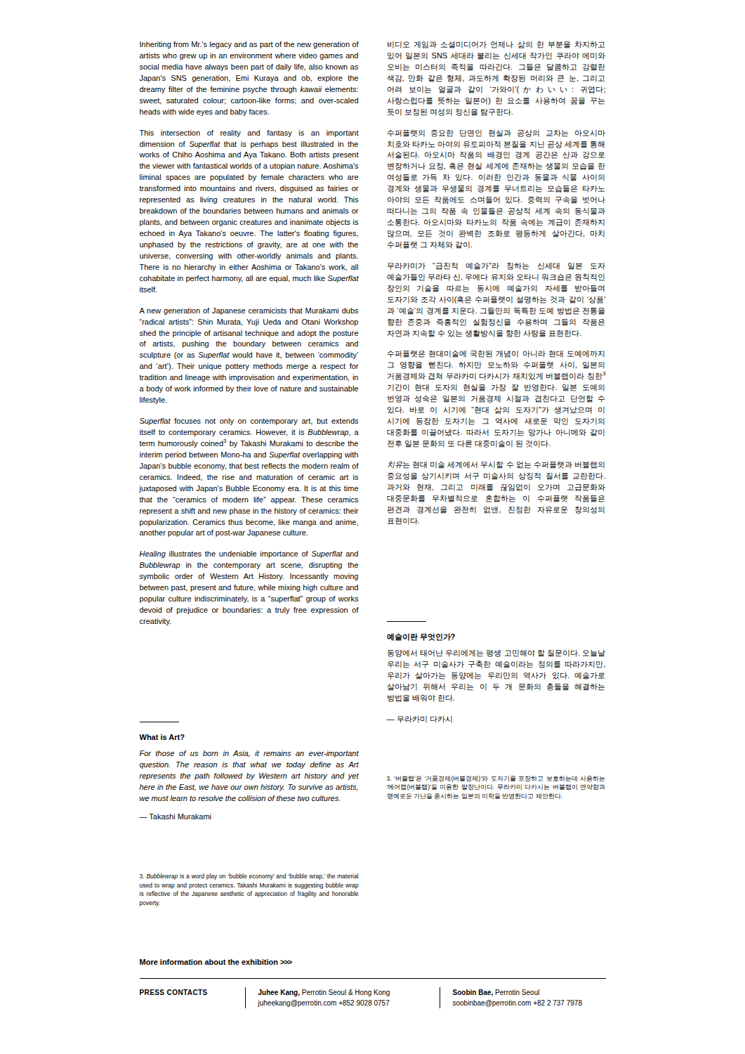Inheriting from Mr.'s legacy and as part of the new generation of artists who grew up in an environment where video games and social media have always been part of daily life, also known as Japan's SNS generation, Emi Kuraya and ob, explore the dreamy filter of the feminine psyche through kawaii elements: sweet, saturated colour; cartoon-like forms; and over-scaled heads with wide eyes and baby faces.
This intersection of reality and fantasy is an important dimension of Superflat that is perhaps best illustrated in the works of Chiho Aoshima and Aya Takano. Both artists present the viewer with fantastical worlds of a utopian nature. Aoshima's liminal spaces are populated by female characters who are transformed into mountains and rivers, disguised as fairies or represented as living creatures in the natural world. This breakdown of the boundaries between humans and animals or plants, and between organic creatures and inanimate objects is echoed in Aya Takano's oeuvre. The latter's floating figures, unphased by the restrictions of gravity, are at one with the universe, conversing with other-worldly animals and plants. There is no hierarchy in either Aoshima or Takano's work, all cohabitate in perfect harmony, all are equal, much like Superflat itself.
A new generation of Japanese ceramicists that Murakami dubs “radical artists”: Shin Murata, Yuji Ueda and Otani Workshop shed the principle of artisanal technique and adopt the posture of artists, pushing the boundary between ceramics and sculpture (or as Superflat would have it, between ‘commodity’ and ‘art’). Their unique pottery methods merge a respect for tradition and lineage with improvisation and experimentation, in a body of work informed by their love of nature and sustainable lifestyle.
Superflat focuses not only on contemporary art, but extends itself to contemporary ceramics. However, it is Bubblewrap, a term humorously coined3 by Takashi Murakami to describe the interim period between Mono-ha and Superflat overlapping with Japan's bubble economy, that best reflects the modern realm of ceramics. Indeed, the rise and maturation of ceramic art is juxtaposed with Japan's Bubble Economy era. It is at this time that the “ceramics of modern life” appear. These ceramics represent a shift and new phase in the history of ceramics: their popularization. Ceramics thus become, like manga and anime, another popular art of post-war Japanese culture.
Healing illustrates the undeniable importance of Superflat and Bubblewrap in the contemporary art scene, disrupting the symbolic order of Western Art History. Incessantly moving between past, present and future, while mixing high culture and popular culture indiscriminately, is a “superflat” group of works devoid of prejudice or boundaries: a truly free expression of creativity.
What is Art?
For those of us born in Asia, it remains an ever-important question. The reason is that what we today define as Art represents the path followed by Western art history and yet here in the East, we have our own history. To survive as artists, we must learn to resolve the collision of these two cultures.
— Takashi Murakami
3. Bubblewrap is a word play on ‘bubble economy’ and ‘bubble wrap,’ the material used to wrap and protect ceramics. Takashi Murakami is suggesting bubble wrap is reflective of the Japanese aesthetic of appreciation of fragility and honorable poverty.
비디오 게임과 소셜미디어가 언제나 삶의 한 부분을 차지하고 있어 일본의 SNS 세대라 불리는 신세대 작가인 쿠라야 에미와 오비는 미스터의 족적을 따라간다. 그들은 달콤하고 강렬한 색감, 만화 같은 형체, 과도하게 확장된 머리와 큰 눈, 그리고 어려 보이는 얼굴과 같이 ‘가와이’(かわいい: 귀엽다; 사랑스럽다를 뜻하는 일본어) 한 요소를 사용하여 꿈을 꾸는 듯이 보정된 여성의 정신을 탐구한다.
수퍼플랫의 중요한 단면인 현실과 공상의 교차는 아오시마 치호와 타카노 아야의 유토피아적 본질을 지닌 공상 세계를 통해 서술된다. 아오시마 작품의 배경인 경계 공간은 산과 강으로 변장하거나 요정, 혹은 현실 세계에 존재하는 생물의 모습을 한 여성들로 가득 차 있다. 이러한 인간과 동물과 식물 사이의 경계와 생물과 무생물의 경계를 무너트리는 모습들은 타카노 아야의 모든 작품에도 스며들어 있다. 중력의 구속을 벗어나 떠다니는 그의 작품 속 인물들은 공상적 세계 속의 동식물과 소통한다. 아오시마와 타카노의 작품 속에는 계급이 존재하지 않으며, 모든 것이 완벽한 조화로 평등하게 살아간다, 마치 수퍼플랫 그 자체와 같이.
무라카미가 “급진적 예술가”라 칭하는 신세대 일본 도자 예술가들인 무라타 신, 우에다 유지와 오타니 워크숍은 원칙적인 장인의 기술을 따르는 동시에 예술가의 자세를 받아들여 도자기와 조각 사이(혹은 수퍼플랫이 설명하는 것과 같이 ‘상품’과 ‘예술’의 경계를 지운다. 그들만의 독특한 도예 방법은 전통을 향한 존중과 즉흥적인 실험정신을 수용하며 그들의 작품은 자연과 지속할 수 있는 생활방식을 향한 사랑을 표현한다.
수퍼플랫은 현대미술에 국한된 개념이 아니라 현대 도예에까지 그 영향을 뻗친다. 하지만 모노하와 수퍼플랫 사이, 일본의 거품경제와 겹쳐 무라카미 다카시가 재치있게 버블랩이라 칭한3 기간이 현대 도자의 현실을 가장 잘 반영한다. 일본 도예의 번영과 성숙은 일본의 거품경제 시절과 겹친다고 단언할 수 있다. 바로 이 시기에 “현대 삶의 도자기”가 생겨났으며 이 시기에 등장한 도자기는 그 역사에 새로운 막인 도자기의 대중화를 이끌어냈다. 따라서 도자기는 망가나 아니메와 같이 전후 일본 문화의 또 다른 대중미술이 된 것이다.
치유는 현대 미술 세계에서 무시할 수 없는 수퍼플랫과 버블랩의 중요성을 상기시키며 서구 미술사의 상징적 질서를 교란한다. 과거와 현재, 그리고 미래를 끊임없이 오가며 고급문화와 대중문화를 무차별적으로 혼합하는 이 수퍼플랫 작품들은 편견과 경계선을 완전히 없앤, 진정한 자유로운 창의성의 표현이다.
예술이란 무엇인가?
동양에서 태어난 우리에게는 평생 고민해야 할 질문이다. 오늘날 우리는 서구 미술사가 구축한 예술이라는 정의를 따라가지만, 우리가 살아가는 동양에는 우리만의 역사가 있다. 예술가로 살아남기 위해서 우리는 이 두 개 문화의 충돌을 해결하는 방법을 배워야 한다.
— 무라카미 다카시
3. ‘버블랩’은 ‘거품경제(버블경제)’와 도자기를 포장하고 보호하는데 사용하는 ‘에어캡(버블랩)’을 이용한 말장난이다. 무라카미 다카시는 버블랩이 연약함과 명예로운 가난을 중시하는 일본의 미학을 반영한다고 제안한다.
More information about the exhibition >>>
PRESS CONTACTS
Juhee Kang, Perrotin Seoul & Hong Kong
juheekang@perrotin.com +852 9028 0757
Soobin Bae, Perrotin Seoul
soobinbae@perrotin.com +82 2 737 7978